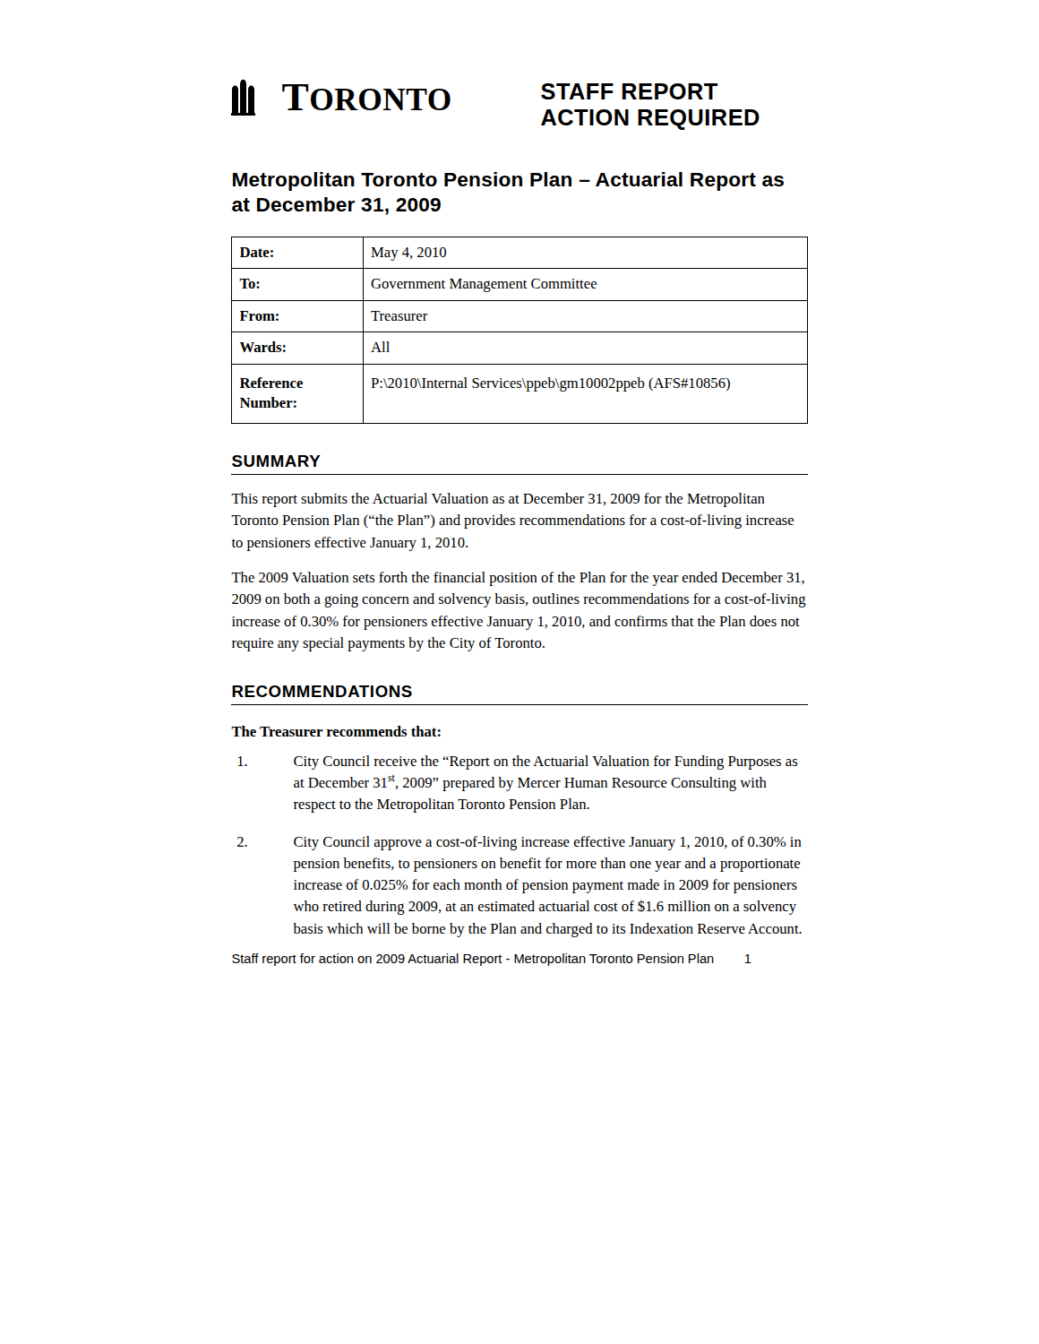TORONTO
STAFF REPORT
ACTION REQUIRED
Metropolitan Toronto Pension Plan – Actuarial Report as at December 31, 2009
| Date: | May 4, 2010 |
| To: | Government Management Committee |
| From: | Treasurer |
| Wards: | All |
| Reference Number: | P:\2010\Internal Services\ppeb\gm10002ppeb (AFS#10856) |
SUMMARY
This report submits the Actuarial Valuation as at December 31, 2009 for the Metropolitan Toronto Pension Plan (“the Plan”) and provides recommendations for a cost-of-living increase to pensioners effective January 1, 2010.
The 2009 Valuation sets forth the financial position of the Plan for the year ended December 31, 2009 on both a going concern and solvency basis, outlines recommendations for a cost-of-living increase of 0.30% for pensioners effective January 1, 2010, and confirms that the Plan does not require any special payments by the City of Toronto.
RECOMMENDATIONS
The Treasurer recommends that:
1. City Council receive the “Report on the Actuarial Valuation for Funding Purposes as at December 31st, 2009” prepared by Mercer Human Resource Consulting with respect to the Metropolitan Toronto Pension Plan.
2. City Council approve a cost-of-living increase effective January 1, 2010, of 0.30% in pension benefits, to pensioners on benefit for more than one year and a proportionate increase of 0.025% for each month of pension payment made in 2009 for pensioners who retired during 2009, at an estimated actuarial cost of $1.6 million on a solvency basis which will be borne by the Plan and charged to its Indexation Reserve Account.
Staff report for action on 2009 Actuarial Report - Metropolitan Toronto Pension Plan 1